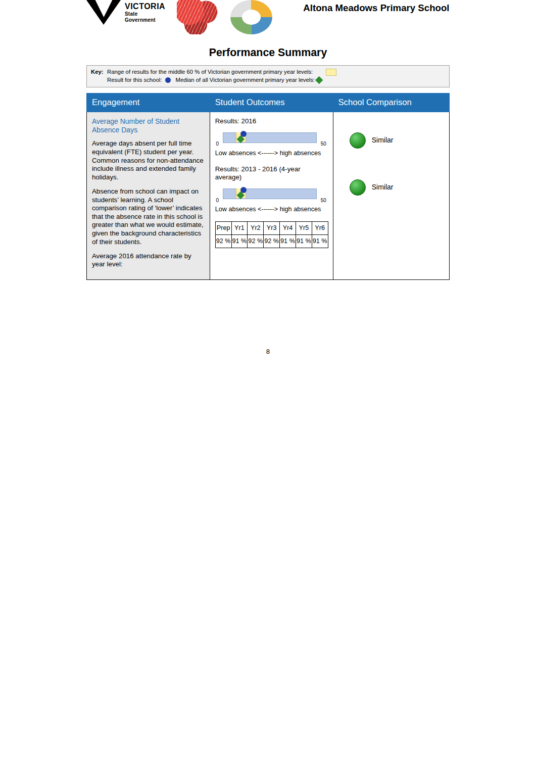VICTORIA State
Government
Altona Meadows Primary School
Performance Summary
| Key: | Range of results for the middle 60 % of Victorian government primary year levels: | |
| | Result for this school: Median of all Victorian government primary year levels: | |
| Engagement | Student Outcomes | School Comparison |
| --- | --- | --- |
| Average Number of Student Absence Days Average days absent per full time equivalent (FTE) student per year. Common reasons for non-attendance include illness and extended family holidays. Absence from school can impact on students’ learning. A school comparison rating of ‘lower’ indicates that the absence rate in this school is greater than what we would estimate, given the background characteristics of their students. Average 2016 attendance rate by year level: | Results: 2016 0 50 Low absences <------> high absences Results: 2013 - 2016 (4-year average) 0 50 Low absences <------> high absences / Prep / Yr1 / Yr2 / Yr3 / Yr4 / Yr5 / Yr6 / / 92 % / 91 % / 92 % / 92 % / 91 % / 91 % / 91 % / | Similar Similar |
8